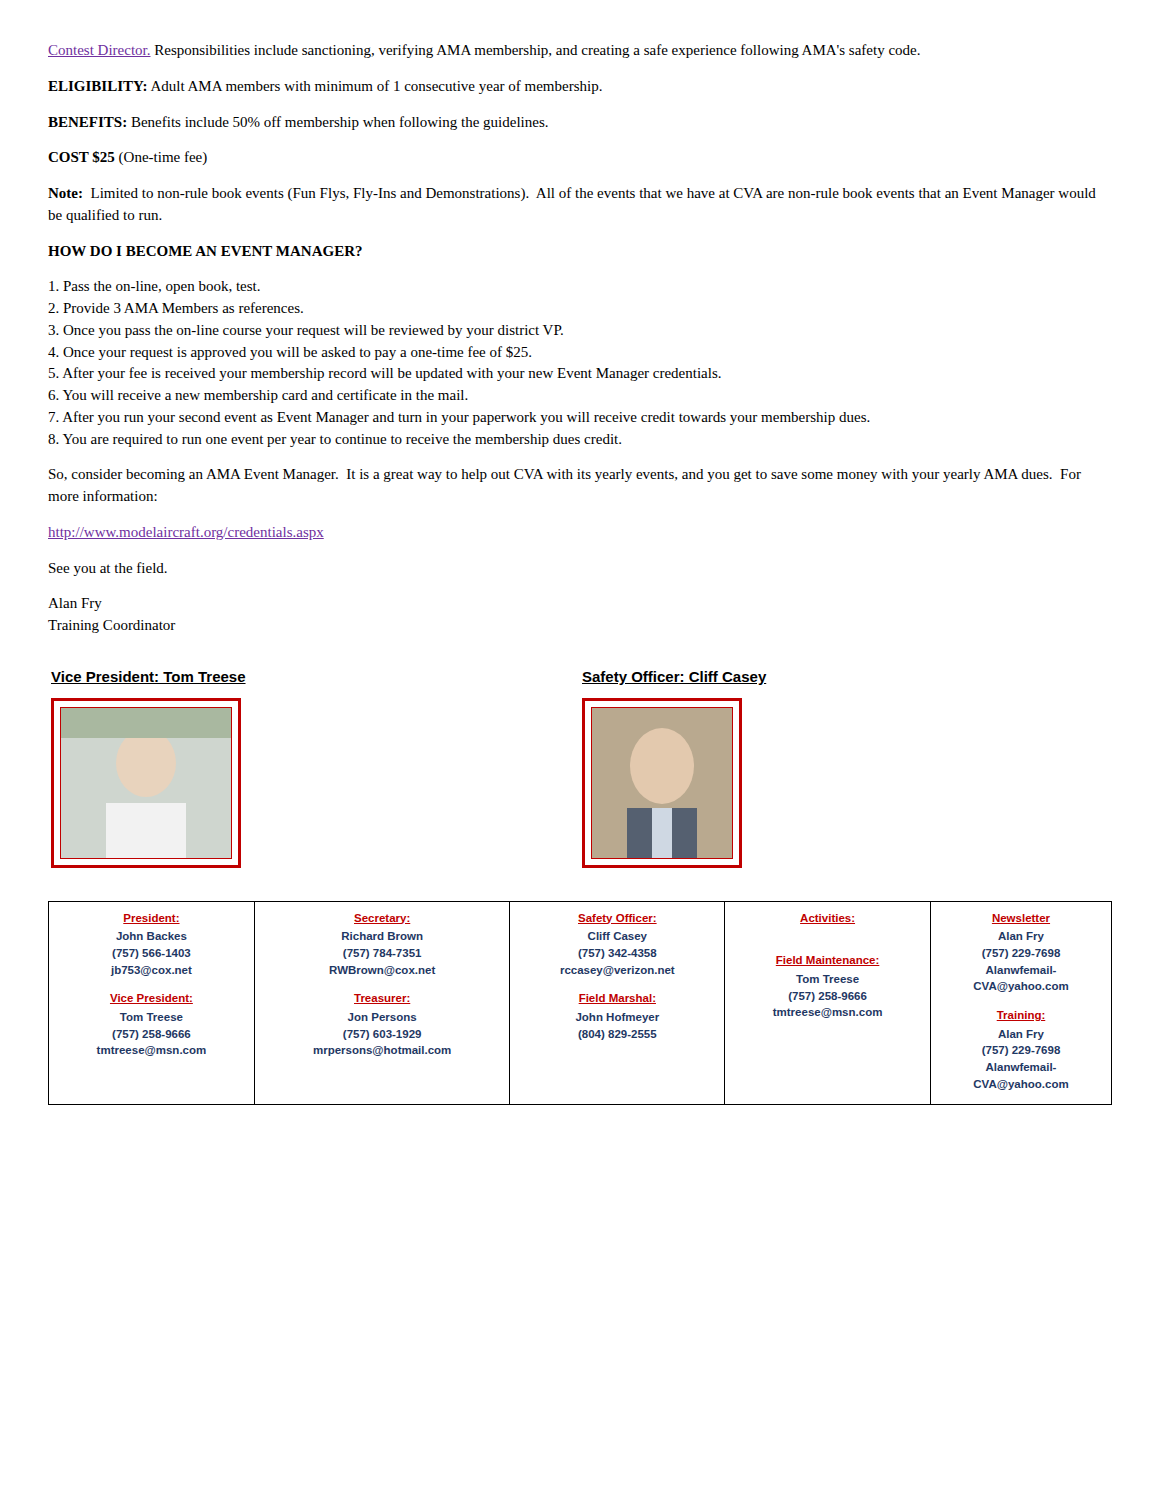Contest Director. Responsibilities include sanctioning, verifying AMA membership, and creating a safe experience following AMA's safety code.
ELIGIBILITY: Adult AMA members with minimum of 1 consecutive year of membership.
BENEFITS: Benefits include 50% off membership when following the guidelines.
COST $25 (One-time fee)
Note: Limited to non-rule book events (Fun Flys, Fly-Ins and Demonstrations). All of the events that we have at CVA are non-rule book events that an Event Manager would be qualified to run.
HOW DO I BECOME AN EVENT MANAGER?
1. Pass the on-line, open book, test.
2. Provide 3 AMA Members as references.
3. Once you pass the on-line course your request will be reviewed by your district VP.
4. Once your request is approved you will be asked to pay a one-time fee of $25.
5. After your fee is received your membership record will be updated with your new Event Manager credentials.
6. You will receive a new membership card and certificate in the mail.
7. After you run your second event as Event Manager and turn in your paperwork you will receive credit towards your membership dues.
8. You are required to run one event per year to continue to receive the membership dues credit.
So, consider becoming an AMA Event Manager. It is a great way to help out CVA with its yearly events, and you get to save some money with your yearly AMA dues. For more information:
http://www.modelaircraft.org/credentials.aspx
See you at the field.
Alan Fry
Training Coordinator
| Vice President: Tom Treese | Safety Officer: Cliff Casey |
| President: John Backes (757) 566-1403 jb753@cox.net Vice President: Tom Treese (757) 258-9666 tmtreese@msn.com | Secretary: Richard Brown (757) 784-7351 RWBrown@cox.net Treasurer: Jon Persons (757) 603-1929 mrpersons@hotmail.com | Safety Officer: Cliff Casey (757) 342-4358 rccasey@verizon.net Field Marshal: John Hofmeyer (804) 829-2555 | Activities: Field Maintenance: Tom Treese (757) 258-9666 tmtreese@msn.com | Newsletter Alan Fry (757) 229-7698 Alanwfemail- CVA@yahoo.com Training: Alan Fry (757) 229-7698 Alanwfemail- CVA@yahoo.com |